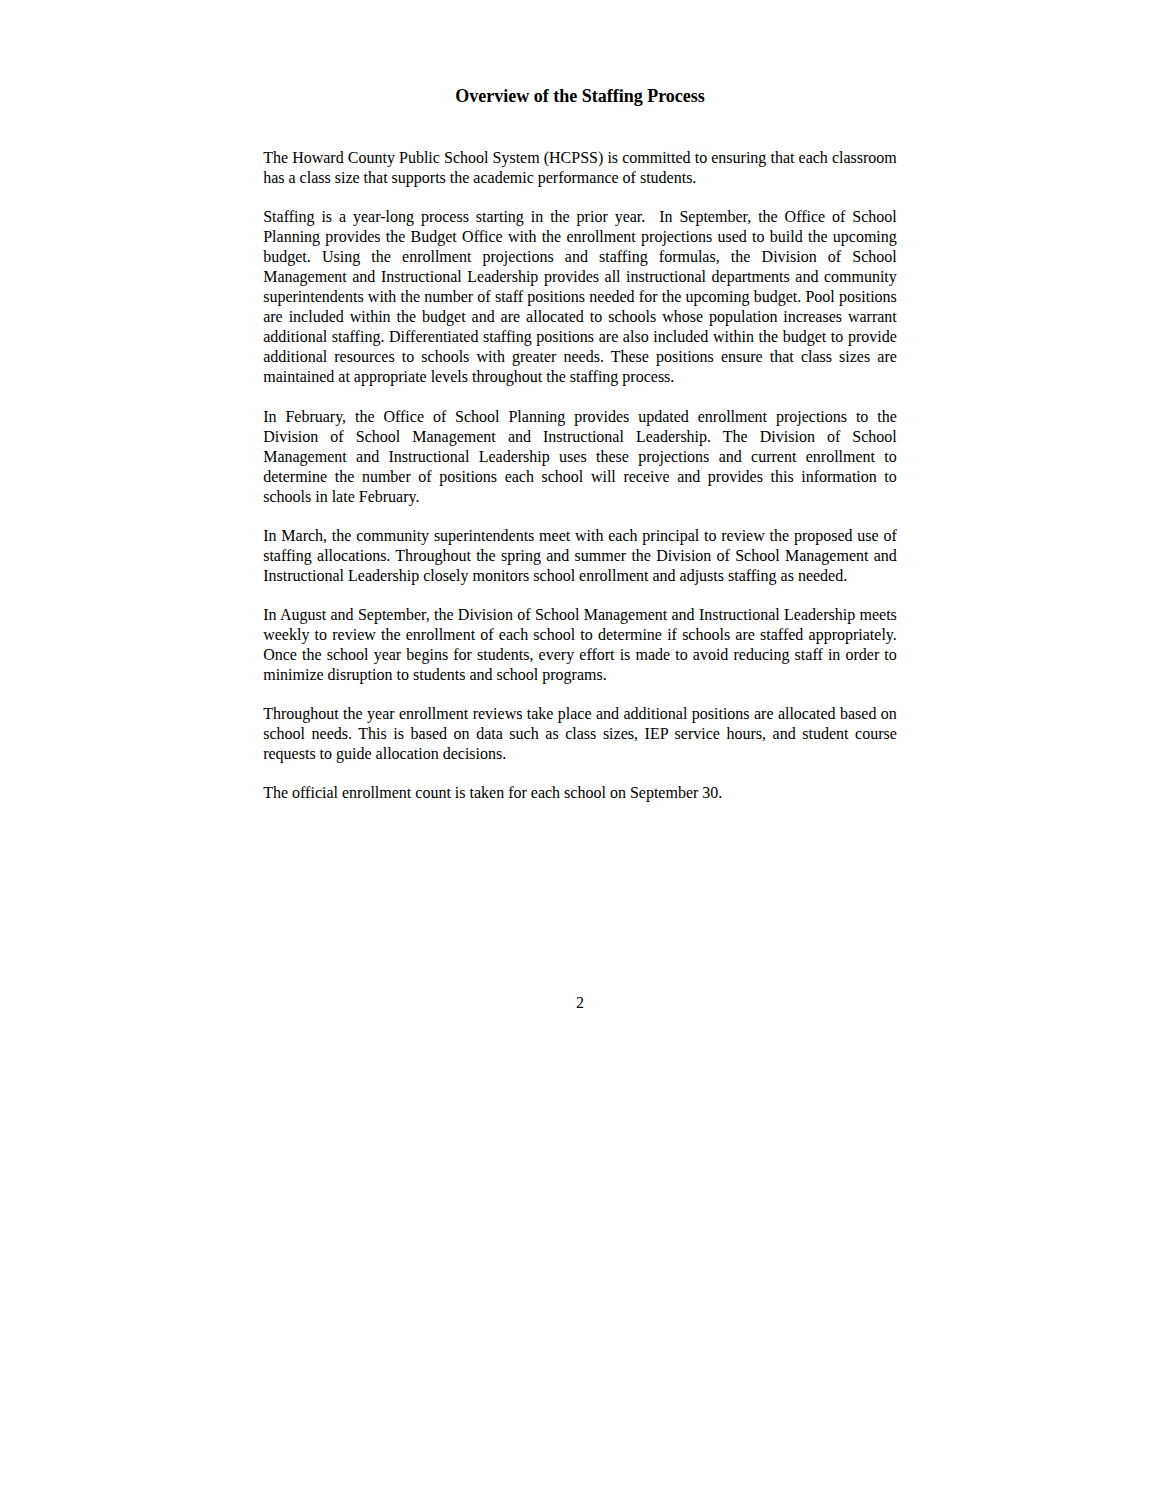Overview of the Staffing Process
The Howard County Public School System (HCPSS) is committed to ensuring that each classroom has a class size that supports the academic performance of students.
Staffing is a year-long process starting in the prior year. In September, the Office of School Planning provides the Budget Office with the enrollment projections used to build the upcoming budget. Using the enrollment projections and staffing formulas, the Division of School Management and Instructional Leadership provides all instructional departments and community superintendents with the number of staff positions needed for the upcoming budget. Pool positions are included within the budget and are allocated to schools whose population increases warrant additional staffing. Differentiated staffing positions are also included within the budget to provide additional resources to schools with greater needs. These positions ensure that class sizes are maintained at appropriate levels throughout the staffing process.
In February, the Office of School Planning provides updated enrollment projections to the Division of School Management and Instructional Leadership. The Division of School Management and Instructional Leadership uses these projections and current enrollment to determine the number of positions each school will receive and provides this information to schools in late February.
In March, the community superintendents meet with each principal to review the proposed use of staffing allocations. Throughout the spring and summer the Division of School Management and Instructional Leadership closely monitors school enrollment and adjusts staffing as needed.
In August and September, the Division of School Management and Instructional Leadership meets weekly to review the enrollment of each school to determine if schools are staffed appropriately. Once the school year begins for students, every effort is made to avoid reducing staff in order to minimize disruption to students and school programs.
Throughout the year enrollment reviews take place and additional positions are allocated based on school needs. This is based on data such as class sizes, IEP service hours, and student course requests to guide allocation decisions.
The official enrollment count is taken for each school on September 30.
2